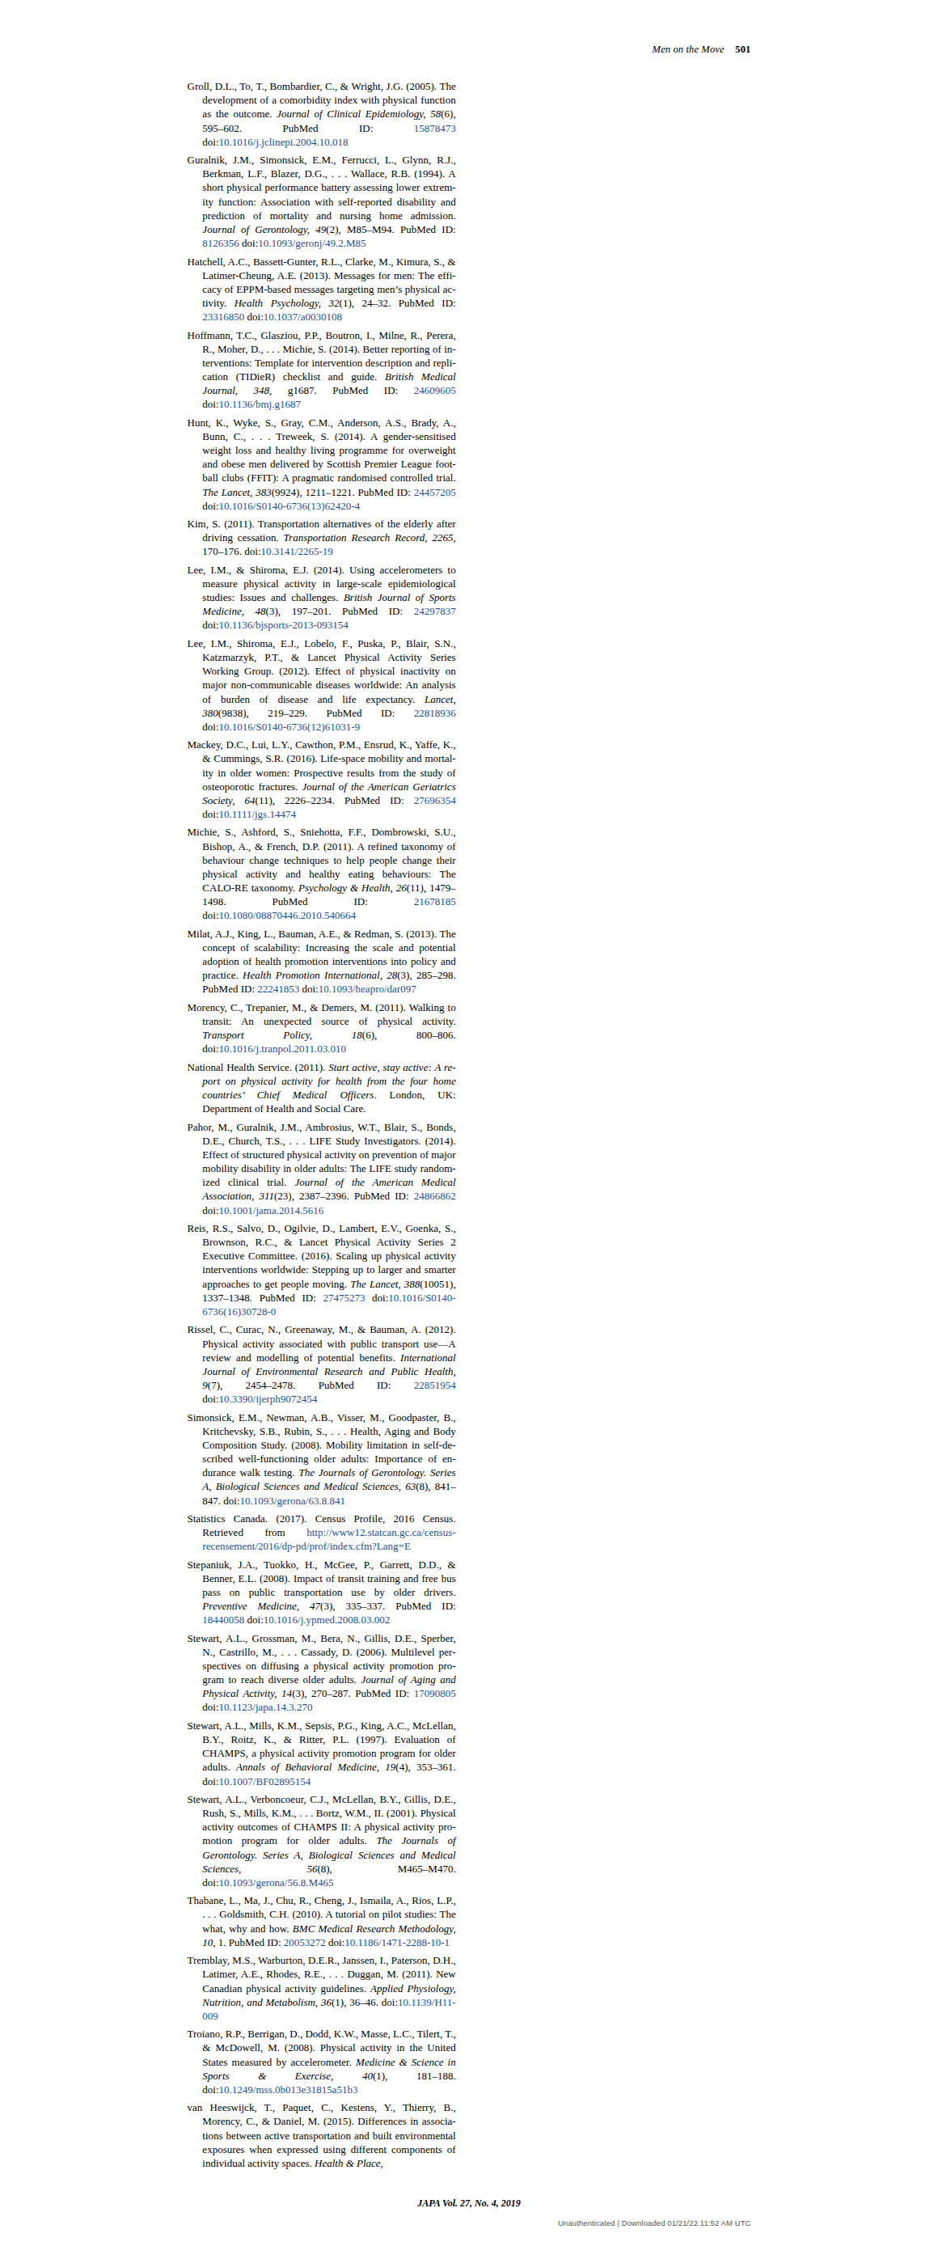Men on the Move 501
Groll, D.L., To, T., Bombardier, C., & Wright, J.G. (2005). The development of a comorbidity index with physical function as the outcome. Journal of Clinical Epidemiology, 58(6), 595–602. PubMed ID: 15878473 doi:10.1016/j.jclinepi.2004.10.018
Guralnik, J.M., Simonsick, E.M., Ferrucci, L., Glynn, R.J., Berkman, L.F., Blazer, D.G., . . . Wallace, R.B. (1994). A short physical performance battery assessing lower extremity function: Association with self-reported disability and prediction of mortality and nursing home admission. Journal of Gerontology, 49(2), M85–M94. PubMed ID: 8126356 doi:10.1093/geronj/49.2.M85
Hatchell, A.C., Bassett-Gunter, R.L., Clarke, M., Kimura, S., & Latimer-Cheung, A.E. (2013). Messages for men: The efficacy of EPPM-based messages targeting men’s physical activity. Health Psychology, 32(1), 24–32. PubMed ID: 23316850 doi:10.1037/a0030108
Hoffmann, T.C., Glasziou, P.P., Boutron, I., Milne, R., Perera, R., Moher, D., . . . Michie, S. (2014). Better reporting of interventions: Template for intervention description and replication (TIDieR) checklist and guide. British Medical Journal, 348, g1687. PubMed ID: 24609605 doi:10.1136/bmj.g1687
Hunt, K., Wyke, S., Gray, C.M., Anderson, A.S., Brady, A., Bunn, C., . . . Treweek, S. (2014). A gender-sensitised weight loss and healthy living programme for overweight and obese men delivered by Scottish Premier League football clubs (FFIT): A pragmatic randomised controlled trial. The Lancet, 383(9924), 1211–1221. PubMed ID: 24457205 doi:10.1016/S0140-6736(13)62420-4
Kim, S. (2011). Transportation alternatives of the elderly after driving cessation. Transportation Research Record, 2265, 170–176. doi:10.3141/2265-19
Lee, I.M., & Shiroma, E.J. (2014). Using accelerometers to measure physical activity in large-scale epidemiological studies: Issues and challenges. British Journal of Sports Medicine, 48(3), 197–201. PubMed ID: 24297837 doi:10.1136/bjsports-2013-093154
Lee, I.M., Shiroma, E.J., Lobelo, F., Puska, P., Blair, S.N., Katzmarzyk, P.T., & Lancet Physical Activity Series Working Group. (2012). Effect of physical inactivity on major non-communicable diseases worldwide: An analysis of burden of disease and life expectancy. Lancet, 380(9838), 219–229. PubMed ID: 22818936 doi:10.1016/S0140-6736(12)61031-9
Mackey, D.C., Lui, L.Y., Cawthon, P.M., Ensrud, K., Yaffe, K., & Cummings, S.R. (2016). Life-space mobility and mortality in older women: Prospective results from the study of osteoporotic fractures. Journal of the American Geriatrics Society, 64(11), 2226–2234. PubMed ID: 27696354 doi:10.1111/jgs.14474
Michie, S., Ashford, S., Sniehotta, F.F., Dombrowski, S.U., Bishop, A., & French, D.P. (2011). A refined taxonomy of behaviour change techniques to help people change their physical activity and healthy eating behaviours: The CALO-RE taxonomy. Psychology & Health, 26(11), 1479–1498. PubMed ID: 21678185 doi:10.1080/08870446.2010.540664
Milat, A.J., King, L., Bauman, A.E., & Redman, S. (2013). The concept of scalability: Increasing the scale and potential adoption of health promotion interventions into policy and practice. Health Promotion International, 28(3), 285–298. PubMed ID: 22241853 doi:10.1093/heapro/dar097
Morency, C., Trepanier, M., & Demers, M. (2011). Walking to transit: An unexpected source of physical activity. Transport Policy, 18(6), 800–806. doi:10.1016/j.tranpol.2011.03.010
National Health Service. (2011). Start active, stay active: A report on physical activity for health from the four home countries’ Chief Medical Officers. London, UK: Department of Health and Social Care.
Pahor, M., Guralnik, J.M., Ambrosius, W.T., Blair, S., Bonds, D.E., Church, T.S., . . . LIFE Study Investigators. (2014). Effect of structured physical activity on prevention of major mobility disability in older adults: The LIFE study randomized clinical trial. Journal of the American Medical Association, 311(23), 2387–2396. PubMed ID: 24866862 doi:10.1001/jama.2014.5616
Reis, R.S., Salvo, D., Ogilvie, D., Lambert, E.V., Goenka, S., Brownson, R.C., & Lancet Physical Activity Series 2 Executive Committee. (2016). Scaling up physical activity interventions worldwide: Stepping up to larger and smarter approaches to get people moving. The Lancet, 388(10051), 1337–1348. PubMed ID: 27475273 doi:10.1016/S0140-6736(16)30728-0
Rissel, C., Curac, N., Greenaway, M., & Bauman, A. (2012). Physical activity associated with public transport use—A review and modelling of potential benefits. International Journal of Environmental Research and Public Health, 9(7), 2454–2478. PubMed ID: 22851954 doi:10.3390/ijerph9072454
Simonsick, E.M., Newman, A.B., Visser, M., Goodpaster, B., Kritchevsky, S.B., Rubin, S., . . . Health, Aging and Body Composition Study. (2008). Mobility limitation in self-described well-functioning older adults: Importance of endurance walk testing. The Journals of Gerontology. Series A, Biological Sciences and Medical Sciences, 63(8), 841–847. doi:10.1093/gerona/63.8.841
Statistics Canada. (2017). Census Profile, 2016 Census. Retrieved from http://www12.statcan.gc.ca/census-recensement/2016/dp-pd/prof/index.cfm?Lang=E
Stepaniuk, J.A., Tuokko, H., McGee, P., Garrett, D.D., & Benner, E.L. (2008). Impact of transit training and free bus pass on public transportation use by older drivers. Preventive Medicine, 47(3), 335–337. PubMed ID: 18440058 doi:10.1016/j.ypmed.2008.03.002
Stewart, A.L., Grossman, M., Bera, N., Gillis, D.E., Sperber, N., Castrillo, M., . . . Cassady, D. (2006). Multilevel perspectives on diffusing a physical activity promotion program to reach diverse older adults. Journal of Aging and Physical Activity, 14(3), 270–287. PubMed ID: 17090805 doi:10.1123/japa.14.3.270
Stewart, A.L., Mills, K.M., Sepsis, P.G., King, A.C., McLellan, B.Y., Roitz, K., & Ritter, P.L. (1997). Evaluation of CHAMPS, a physical activity promotion program for older adults. Annals of Behavioral Medicine, 19(4), 353–361. doi:10.1007/BF02895154
Stewart, A.L., Verboncoeur, C.J., McLellan, B.Y., Gillis, D.E., Rush, S., Mills, K.M., . . . Bortz, W.M., II. (2001). Physical activity outcomes of CHAMPS II: A physical activity promotion program for older adults. The Journals of Gerontology. Series A, Biological Sciences and Medical Sciences, 56(8), M465–M470. doi:10.1093/gerona/56.8.M465
Thabane, L., Ma, J., Chu, R., Cheng, J., Ismaila, A., Rios, L.P., . . . Goldsmith, C.H. (2010). A tutorial on pilot studies: The what, why and how. BMC Medical Research Methodology, 10, 1. PubMed ID: 20053272 doi:10.1186/1471-2288-10-1
Tremblay, M.S., Warburton, D.E.R., Janssen, I., Paterson, D.H., Latimer, A.E., Rhodes, R.E., . . . Duggan, M. (2011). New Canadian physical activity guidelines. Applied Physiology, Nutrition, and Metabolism, 36(1), 36–46. doi:10.1139/H11-009
Troiano, R.P., Berrigan, D., Dodd, K.W., Masse, L.C., Tilert, T., & McDowell, M. (2008). Physical activity in the United States measured by accelerometer. Medicine & Science in Sports & Exercise, 40(1), 181–188. doi:10.1249/mss.0b013e31815a51b3
van Heeswijck, T., Paquet, C., Kestens, Y., Thierry, B., Morency, C., & Daniel, M. (2015). Differences in associations between active transportation and built environmental exposures when expressed using different components of individual activity spaces. Health & Place,
JAPA Vol. 27, No. 4, 2019
Unauthenticated | Downloaded 01/21/22 11:52 AM UTC